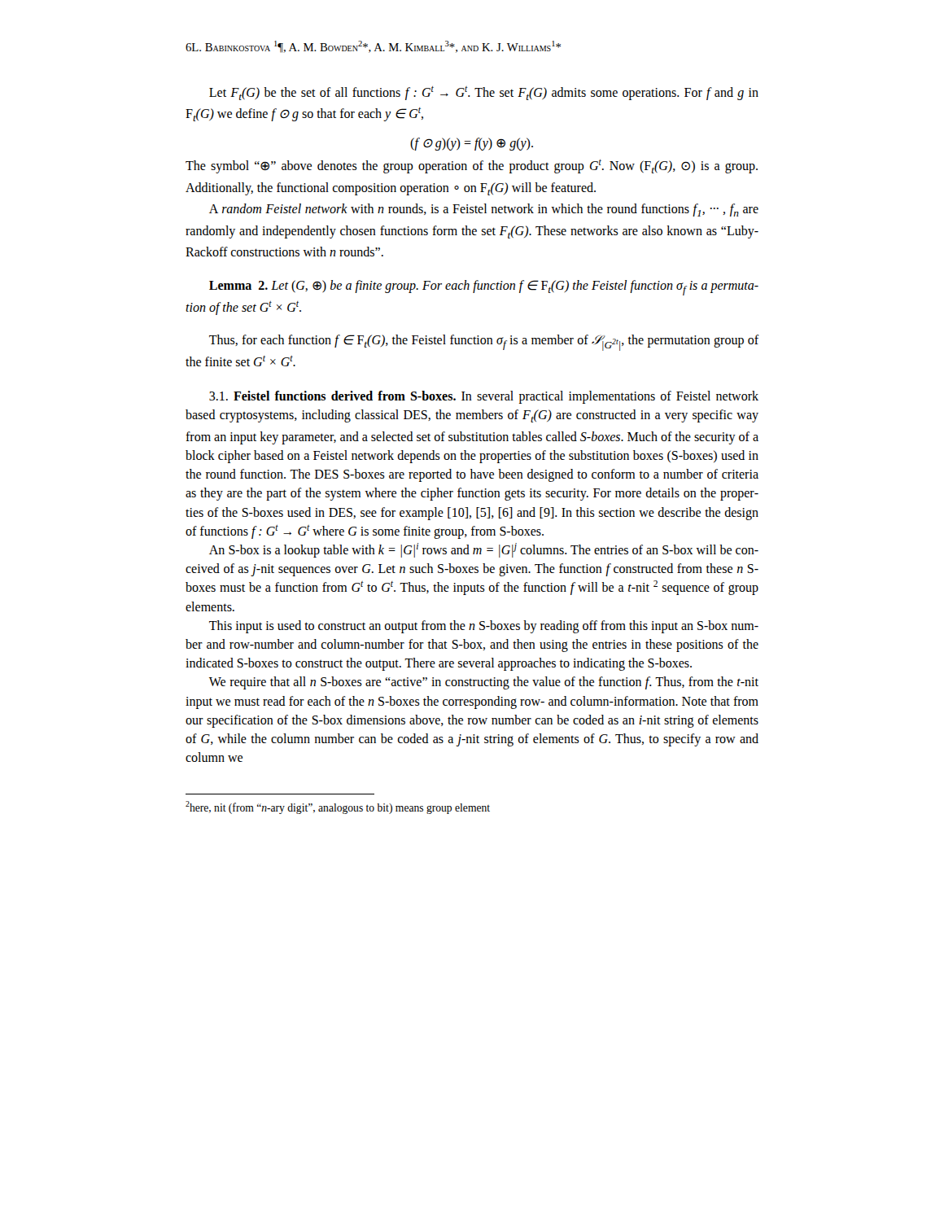6L. Babinkostova 1¶, A. M. Bowden2*, A. M. Kimball3*, and K. J. Williams1*
Let Ft(G) be the set of all functions f : Gt → Gt. The set Ft(G) admits some operations. For f and g in Ft(G) we define f ⊙ g so that for each y ∈ Gt,
(f ⊙ g)(y) = f(y) ⊕ g(y).
The symbol “⊕” above denotes the group operation of the product group Gt. Now (Ft(G), ⊙) is a group. Additionally, the functional composition operation ∘ on Ft(G) will be featured.
A random Feistel network with n rounds, is a Feistel network in which the round functions f1, ··· , fn are randomly and independently chosen functions form the set Ft(G). These networks are also known as “Luby-Rackoff constructions with n rounds”.
Lemma 2. Let (G, ⊕) be a finite group. For each function f ∈ Ft(G) the Feistel function σf is a permutation of the set Gt × Gt.
Thus, for each function f ∈ Ft(G), the Feistel function σf is a member of 𝒮|G2t|, the permutation group of the finite set Gt × Gt.
3.1. Feistel functions derived from S-boxes. In several practical implementations of Feistel network based cryptosystems, including classical DES, the members of Ft(G) are constructed in a very specific way from an input key parameter, and a selected set of substitution tables called S-boxes. Much of the security of a block cipher based on a Feistel network depends on the properties of the substitution boxes (S-boxes) used in the round function. The DES S-boxes are reported to have been designed to conform to a number of criteria as they are the part of the system where the cipher function gets its security. For more details on the properties of the S-boxes used in DES, see for example [10], [5], [6] and [9]. In this section we describe the design of functions f : Gt → Gt where G is some finite group, from S-boxes.
An S-box is a lookup table with k = |G|i rows and m = |G|j columns. The entries of an S-box will be conceived of as j-nit sequences over G. Let n such S-boxes be given. The function f constructed from these n S-boxes must be a function from Gt to Gt. Thus, the inputs of the function f will be a t-nit 2 sequence of group elements.
This input is used to construct an output from the n S-boxes by reading off from this input an S-box number and row-number and column-number for that S-box, and then using the entries in these positions of the indicated S-boxes to construct the output. There are several approaches to indicating the S-boxes.
We require that all n S-boxes are “active” in constructing the value of the function f. Thus, from the t-nit input we must read for each of the n S-boxes the corresponding row- and column-information. Note that from our specification of the S-box dimensions above, the row number can be coded as an i-nit string of elements of G, while the column number can be coded as a j-nit string of elements of G. Thus, to specify a row and column we
2here, nit (from “n-ary digit”, analogous to bit) means group element